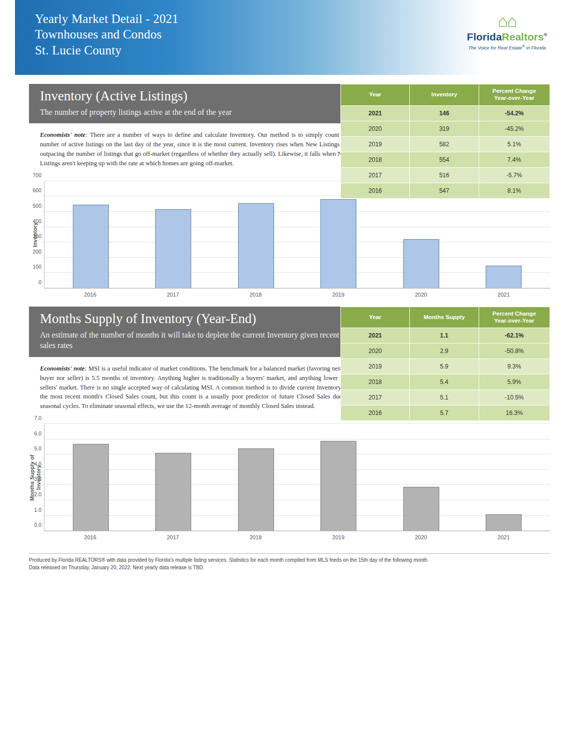Yearly Market Detail - 2021 Townhouses and Condos St. Lucie County
⌂⌂
FloridaRealtors®
The Voice for Real Estate® in Florida
Inventory (Active Listings)
The number of property listings active at the end of the year
| Year | Inventory | Percent Change Year-over-Year |
| --- | --- | --- |
| 2021 | 146 | -54.2% |
| 2020 | 319 | -45.2% |
| 2019 | 582 | 5.1% |
| 2018 | 554 | 7.4% |
| 2017 | 516 | -5.7% |
| 2016 | 547 | 8.1% |
Economists' note: There are a number of ways to define and calculate Inventory. Our method is to simply count the number of active listings on the last day of the year, since it is the most current. Inventory rises when New Listings are outpacing the number of listings that go off-market (regardless of whether they actually sell). Likewise, it falls when New Listings aren't keeping up with the rate at which homes are going off-market.
Inventory
0
100
200
300
400
500
600
700
201620172018201920202021
Months Supply of Inventory (Year-End)
An estimate of the number of months it will take to deplete the current Inventory given recent sales rates
| Year | Months Supply | Percent Change Year-over-Year |
| --- | --- | --- |
| 2021 | 1.1 | -62.1% |
| 2020 | 2.9 | -50.8% |
| 2019 | 5.9 | 9.3% |
| 2018 | 5.4 | 5.9% |
| 2017 | 5.1 | -10.5% |
| 2016 | 5.7 | 16.3% |
Economists' note: MSI is a useful indicator of market conditions. The benchmark for a balanced market (favoring neither buyer nor seller) is 5.5 months of inventory. Anything higher is traditionally a buyers' market, and anything lower is a sellers' market. There is no single accepted way of calculating MSI. A common method is to divide current Inventory by the most recent month's Closed Sales count, but this count is a usually poor predictor of future Closed Sales due to seasonal cycles. To eliminate seasonal effects, we use the 12-month average of monthly Closed Sales instead.
Months Supply of
Inventory
0.0
1.0
2.0
3.0
4.0
5.0
6.0
7.0
201620172018201920202021
Produced by Florida REALTORS® with data provided by Florida's multiple listing services. Statistics for each month compiled from MLS feeds on the 15th day of the following month.
Data released on Thursday, January 20, 2022. Next yearly data release is TBD.